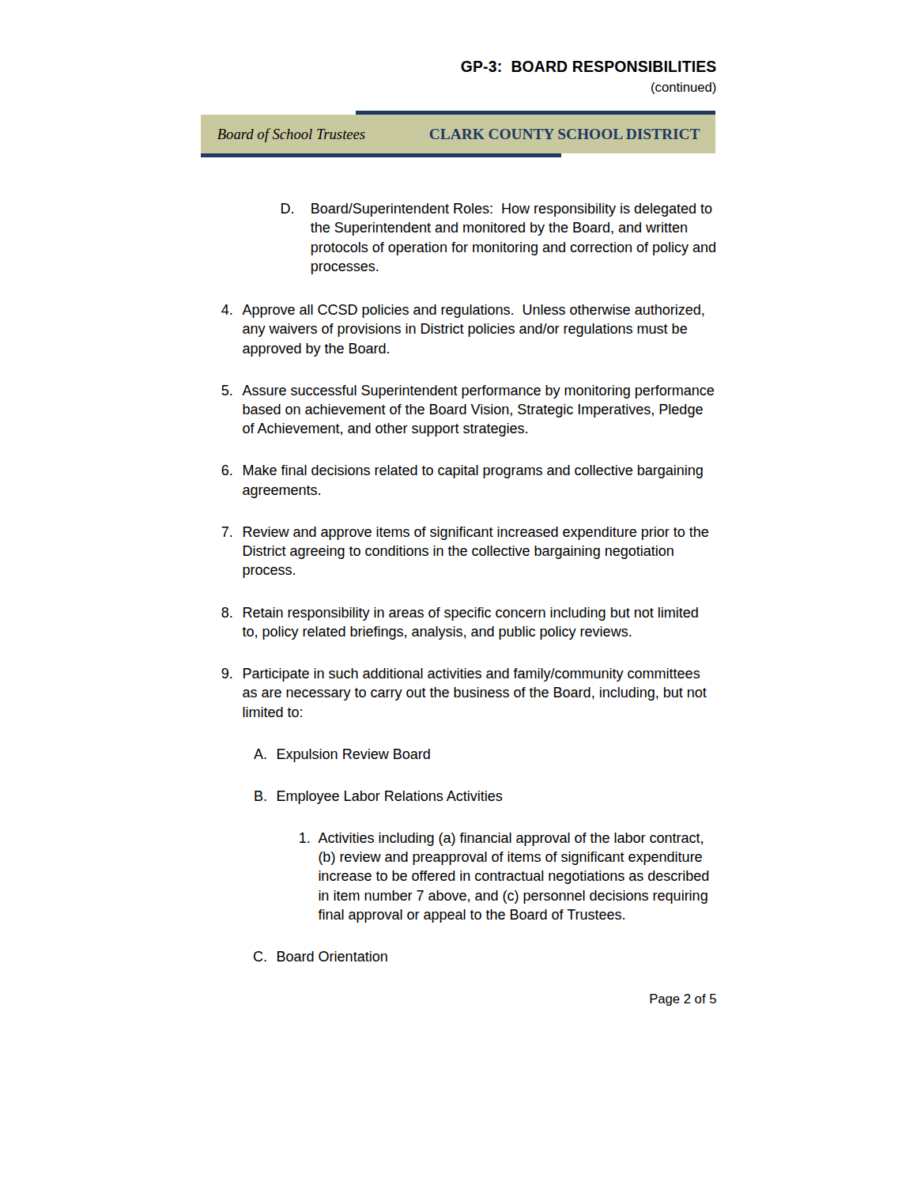GP-3: BOARD RESPONSIBILITIES
(continued)
Board of School Trustees
CLARK COUNTY SCHOOL DISTRICT
D.
Board/Superintendent Roles: How responsibility is delegated to the Superintendent and monitored by the Board, and written protocols of operation for monitoring and correction of policy and processes.
4.
Approve all CCSD policies and regulations. Unless otherwise authorized, any waivers of provisions in District policies and/or regulations must be approved by the Board.
5.
Assure successful Superintendent performance by monitoring performance based on achievement of the Board Vision, Strategic Imperatives, Pledge of Achievement, and other support strategies.
6.
Make final decisions related to capital programs and collective bargaining agreements.
7.
Review and approve items of significant increased expenditure prior to the District agreeing to conditions in the collective bargaining negotiation process.
8.
Retain responsibility in areas of specific concern including but not limited to, policy related briefings, analysis, and public policy reviews.
9.
Participate in such additional activities and family/community committees as are necessary to carry out the business of the Board, including, but not limited to:
A.
Expulsion Review Board
B.
Employee Labor Relations Activities
1.
Activities including (a) financial approval of the labor contract, (b) review and preapproval of items of significant expenditure increase to be offered in contractual negotiations as described in item number 7 above, and (c) personnel decisions requiring final approval or appeal to the Board of Trustees.
C.
Board Orientation
Page 2 of 5